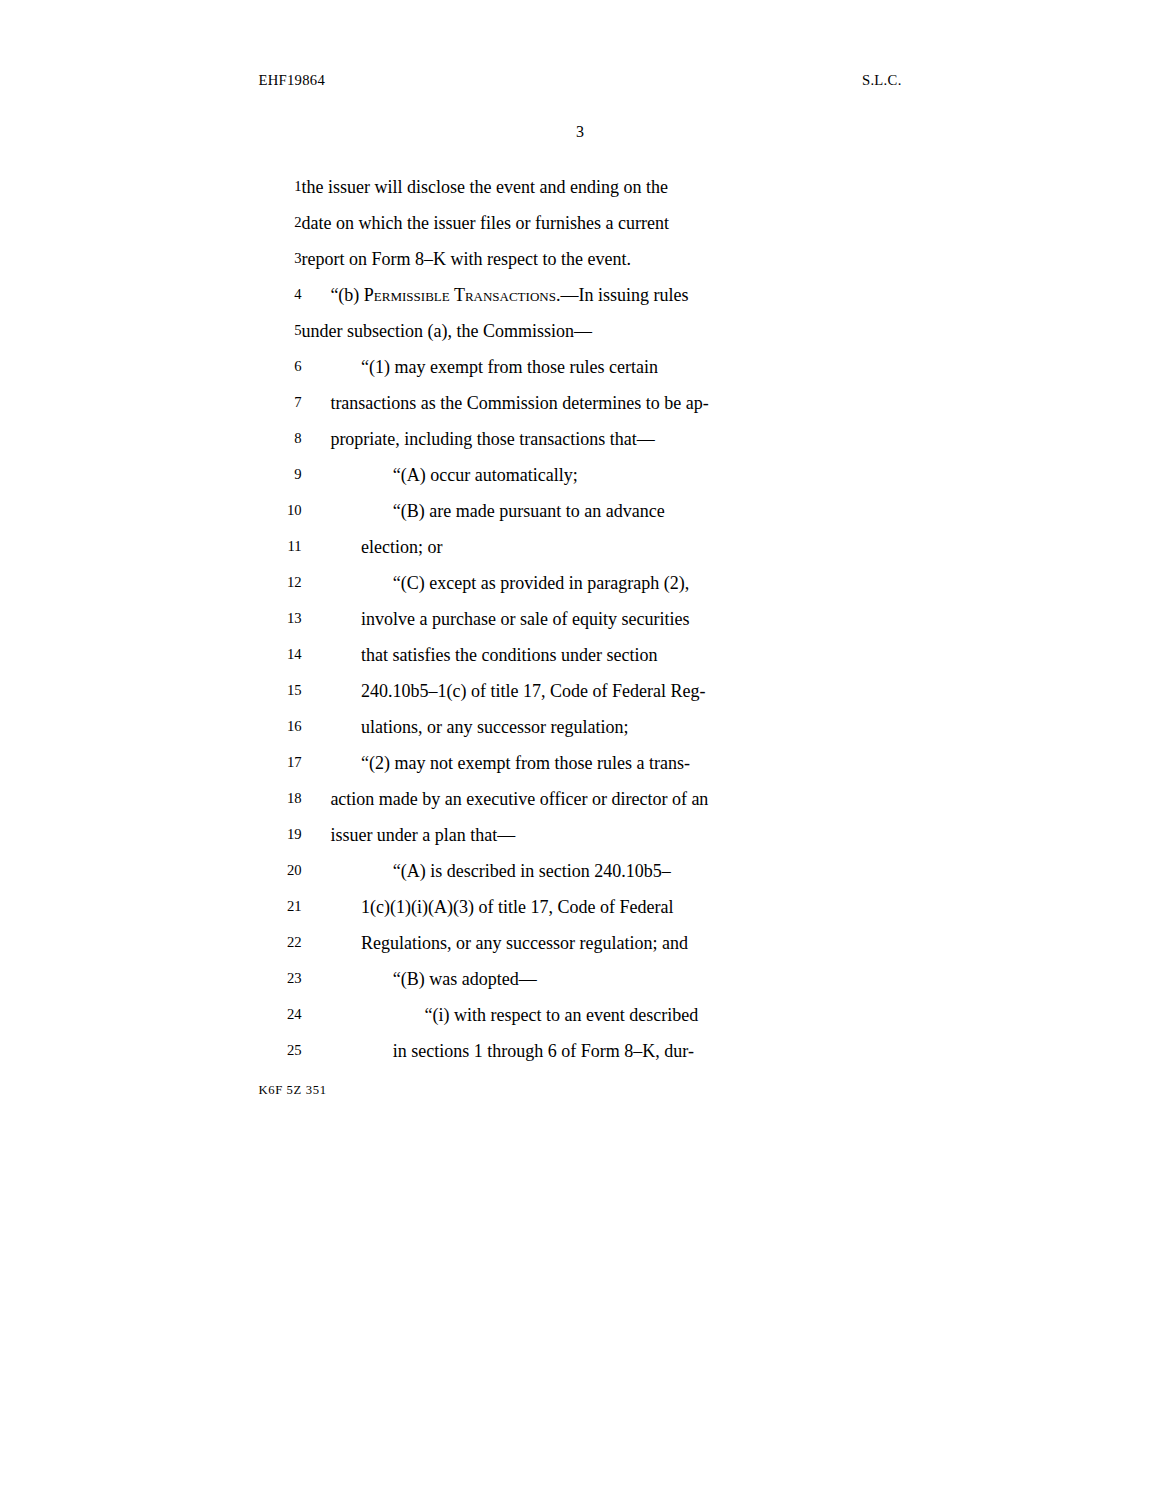EHF19864 S.L.C.
3
| 1 | the issuer will disclose the event and ending on the |
| 2 | date on which the issuer files or furnishes a current |
| 3 | report on Form 8–K with respect to the event. |
| 4 | “(b) Permissible Transactions .—In issuing rules |
| 5 | under subsection (a), the Commission— |
| 6 | “(1) may exempt from those rules certain |
| 7 | transactions as the Commission determines to be ap- |
| 8 | propriate, including those transactions that— |
| 9 | “(A) occur automatically; |
| 10 | “(B) are made pursuant to an advance |
| 11 | election; or |
| 12 | “(C) except as provided in paragraph (2), |
| 13 | involve a purchase or sale of equity securities |
| 14 | that satisfies the conditions under section |
| 15 | 240.10b5–1(c) of title 17, Code of Federal Reg- |
| 16 | ulations, or any successor regulation; |
| 17 | “(2) may not exempt from those rules a trans- |
| 18 | action made by an executive officer or director of an |
| 19 | issuer under a plan that— |
| 20 | “(A) is described in section 240.10b5– |
| 21 | 1(c)(1)(i)(A)(3) of title 17, Code of Federal |
| 22 | Regulations, or any successor regulation; and |
| 23 | “(B) was adopted— |
| 24 | “(i) with respect to an event described |
| 25 | in sections 1 through 6 of Form 8–K, dur- |
K6F 5Z 351